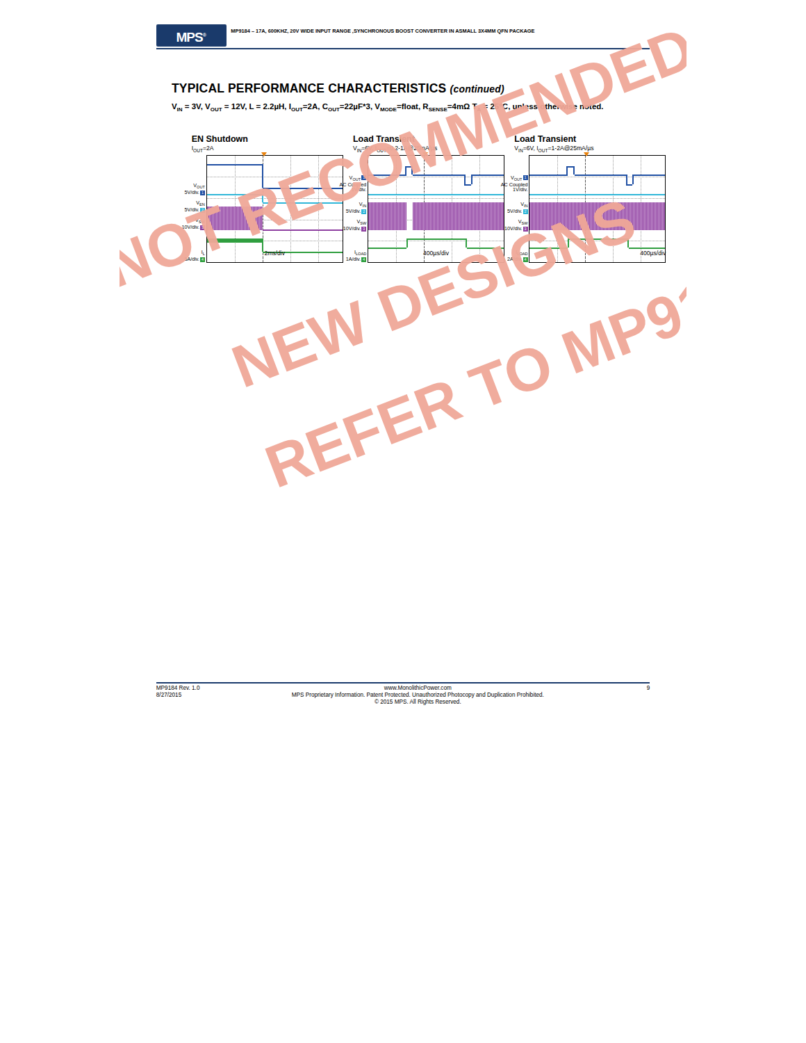MPS®
MP9184 – 17A, 600KHZ, 20V WIDE INPUT RANGE ,SYNCHRONOUS BOOST CONVERTER IN ASMALL 3X4MM QFN PACKAGE
TYPICAL PERFORMANCE CHARACTERISTICS (continued)
VIN = 3V, VOUT = 12V, L = 2.2µH, IOUT=2A, COUT=22µF*3, VMODE=float, RSENSE=4mΩ TA = 25°C, unless otherwise noted.
EN Shutdown
IOUT=2A
VOUT
5V/div.1
VEN
5V/div.2
VSW
10V/div.3
IL
5A/div.4
2ms/div
Load Transient
VIN=6V, IOUT=0.2-1A@25mA/µs
VOUT1
AC Coupled
1V/div.
VIN
5V/div.2
VSW
10V/div.3
ILOAD
1A/div.4
400µs/div
Load Transient
VIN=6V, IOUT=1-2A@25mA/µs
VOUT1
AC Coupled
1V/div.
VIN
5V/div.2
VSW
10V/div.3
ILOAD
2A/div.4
400µs/div
NOT RECOMMENDED FOR
NEW DESIGNS
REFER TO MP9184A
| MP9184 Rev. 1.0 8/27/2015 | www.MonolithicPower.com MPS Proprietary Information. Patent Protected. Unauthorized Photocopy and Duplication Prohibited. © 2015 MPS. All Rights Reserved. | 9 |